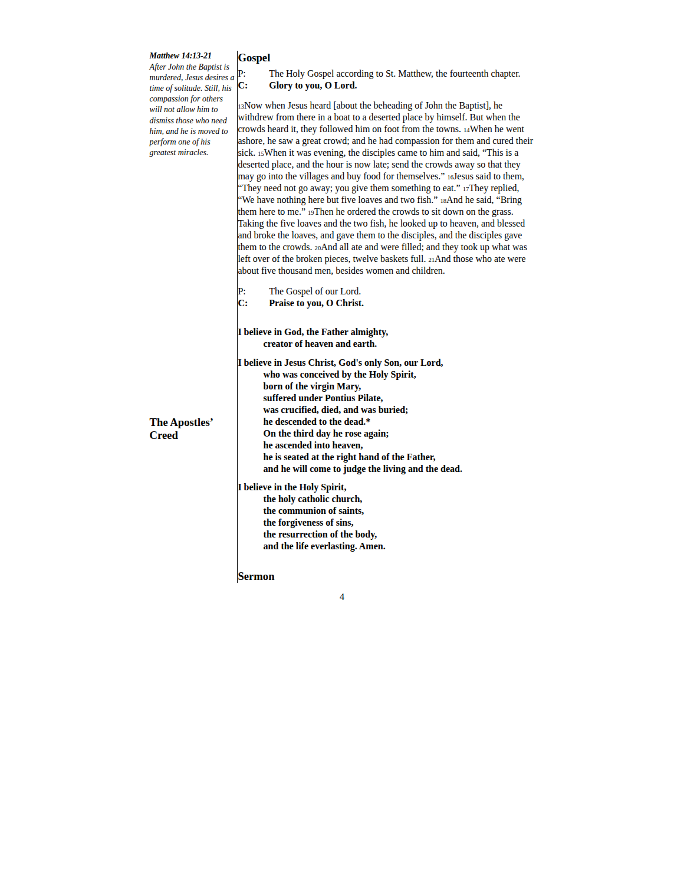| Matthew 14:13-21 After John the Baptist is murdered, Jesus desires a time of solitude. Still, his compassion for others will not allow him to dismiss those who need him, and he is moved to perform one of his greatest miracles. The Apostles’ Creed | Gospel P: The Holy Gospel according to St. Matthew, the fourteenth chapter. C: Glory to you, O Lord. 13 Now when Jesus heard [about the beheading of John the Baptist], he withdrew from there in a boat to a deserted place by himself. But when the crowds heard it, they followed him on foot from the towns. 14 When he went ashore, he saw a great crowd; and he had compassion for them and cured their sick. 15 When it was evening, the disciples came to him and said, “This is a deserted place, and the hour is now late; send the crowds away so that they may go into the villages and buy food for themselves.” 16 Jesus said to them, “They need not go away; you give them something to eat.” 17 They replied, “We have nothing here but five loaves and two fish.” 18 And he said, “Bring them here to me.” 19 Then he ordered the crowds to sit down on the grass. Taking the five loaves and the two fish, he looked up to heaven, and blessed and broke the loaves, and gave them to the disciples, and the disciples gave them to the crowds. 20 And all ate and were filled; and they took up what was left over of the broken pieces, twelve baskets full. 21 And those who ate were about five thousand men, besides women and children. P: The Gospel of our Lord. C: Praise to you, O Christ. I believe in God, the Father almighty, creator of heaven and earth. I believe in Jesus Christ, God's only Son, our Lord, who was conceived by the Holy Spirit, born of the virgin Mary, suffered under Pontius Pilate, was crucified, died, and was buried; he descended to the dead.* On the third day he rose again; he ascended into heaven, he is seated at the right hand of the Father, and he will come to judge the living and the dead. I believe in the Holy Spirit, the holy catholic church, the communion of saints, the forgiveness of sins, the resurrection of the body, and the life everlasting. Amen. Sermon |
4